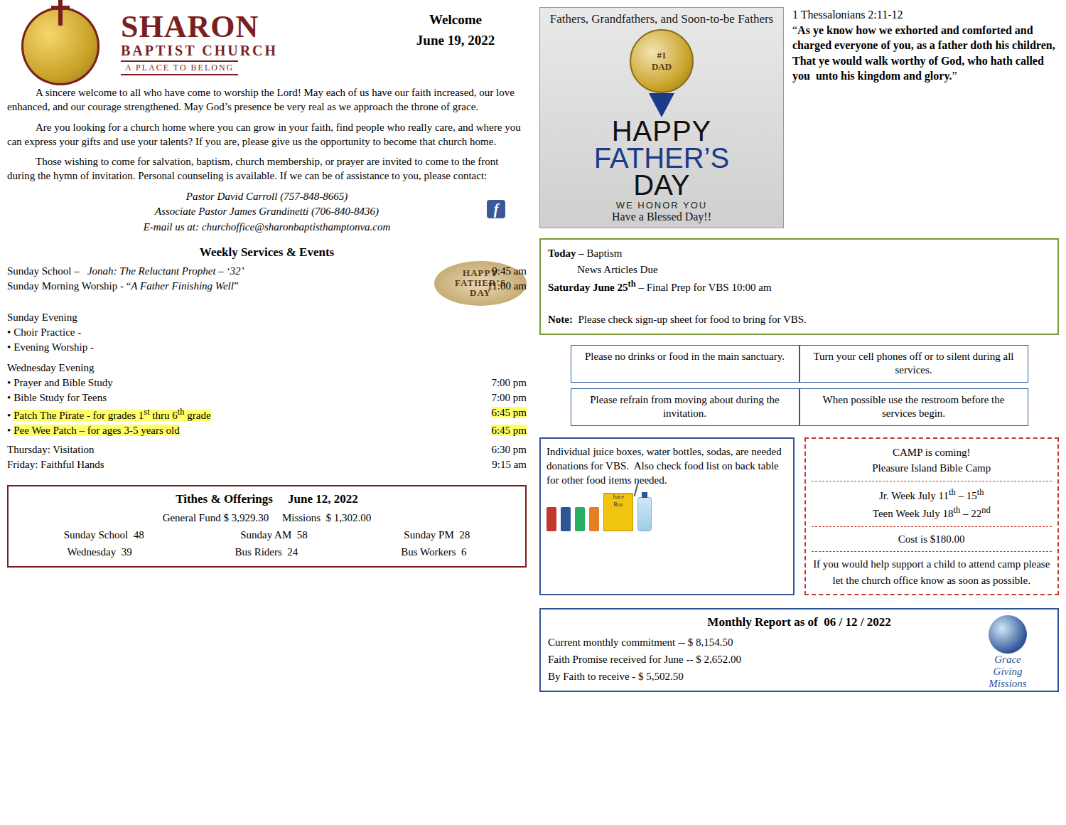SHARON
BAPTIST CHURCH
A PLACE TO BELONG
Welcome
June 19, 2022
A sincere welcome to all who have come to worship the Lord! May each of us have our faith increased, our love enhanced, and our courage strengthened. May God’s presence be very real as we approach the throne of grace.
Are you looking for a church home where you can grow in your faith, find people who really care, and where you can express your gifts and use your talents? If you are, please give us the opportunity to become that church home.
Those wishing to come for salvation, baptism, church membership, or prayer are invited to come to the front during the hymn of invitation. Personal counseling is available. If we can be of assistance to you, please contact:
Pastor David Carroll (757-848-8665)
Associate Pastor James Grandinetti (706-840-8436)
E-mail us at: churchoffice@sharonbaptisthamptonva.com f
Weekly Services & Events
| Sunday School – Jonah: The Reluctant Prophet – ‘32’ | 9:45 am |
| Sunday Morning Worship - “ A Father Finishing Well ” | 11:00 am |
HAPPY
FATHER’S
DAY
| Sunday Evening |
| Choir Practice - | |
| Evening Worship - | |
| Wednesday Evening |
| Prayer and Bible Study | 7:00 pm |
| Bible Study for Teens | 7:00 pm |
| Patch The Pirate - for grades 1 st thru 6 th grade | 6:45 pm |
| Pee Wee Patch – for ages 3-5 years old | 6:45 pm |
| Thursday: Visitation | 6:30 pm |
| Friday: Faithful Hands | 9:15 am |
Tithes & Offerings June 12, 2022
General Fund $ 3,929.30 Missions $ 1,302.00
Sunday School 48 Sunday AM 58 Sunday PM 28
Wednesday 39 Bus Riders 24 Bus Workers 6
Fathers, Grandfathers, and Soon-to-be Fathers
#1
DAD
HAPPY
FATHER’S
DAY
WE HONOR YOU
Have a Blessed Day!!
1 Thessalonians 2:11-12
“As ye know how we exhorted and comforted and charged everyone of you, as a father doth his children, That ye would walk worthy of God, who hath called you unto his kingdom and glory.”
Today – Baptism
News Articles Due
Saturday June 25th – Final Prep for VBS 10:00 am
Note: Please check sign-up sheet for food to bring for VBS.
Please no drinks or food in the main sanctuary.
Turn your cell phones off or to silent during all services.
Please refrain from moving about during the invitation.
When possible use the restroom before the services begin.
Individual juice boxes, water bottles, sodas, are needed donations for VBS. Also check food list on back table for other food items needed.
Juice
Box
CAMP is coming!
Pleasure Island Bible Camp
Jr. Week July 11th – 15th
Teen Week July 18th – 22nd
Cost is $180.00
If you would help support a child to attend camp please let the church office know as soon as possible.
Grace
Giving
Missions
Monthly Report as of 06 / 12 / 2022
Current monthly commitment -- $ 8,154.50
Faith Promise received for June -- $ 2,652.00
By Faith to receive - $ 5,502.50